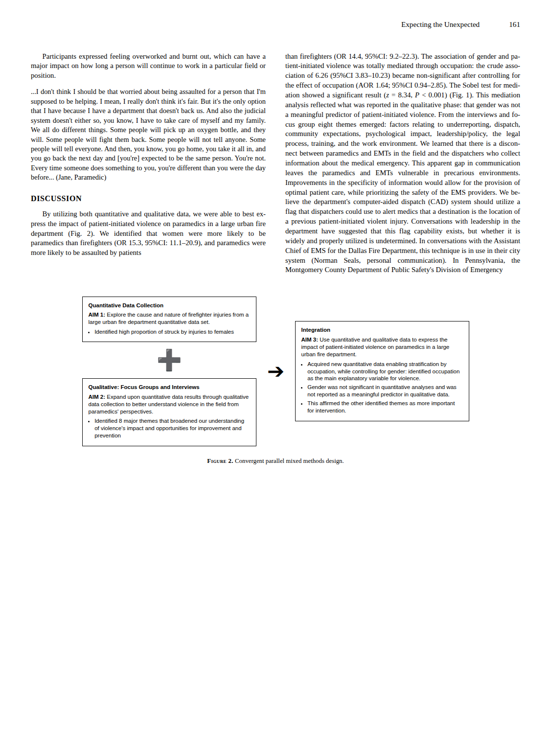Expecting the Unexpected 161
Participants expressed feeling overworked and burnt out, which can have a major impact on how long a person will continue to work in a particular field or position.
...I don't think I should be that worried about being assaulted for a person that I'm supposed to be helping. I mean, I really don't think it's fair. But it's the only option that I have because I have a department that doesn't back us. And also the judicial system doesn't either so, you know, I have to take care of myself and my family. We all do different things. Some people will pick up an oxygen bottle, and they will. Some people will fight them back. Some people will not tell anyone. Some people will tell everyone. And then, you know, you go home, you take it all in, and you go back the next day and [you're] expected to be the same person. You're not. Every time someone does something to you, you're different than you were the day before... (Jane, Paramedic)
Discussion
By utilizing both quantitative and qualitative data, we were able to best express the impact of patient-initiated violence on paramedics in a large urban fire department (Fig. 2). We identified that women were more likely to be paramedics than firefighters (OR 15.3, 95%CI: 11.1–20.9), and paramedics were more likely to be assaulted by patients
than firefighters (OR 14.4, 95%CI: 9.2–22.3). The association of gender and patient-initiated violence was totally mediated through occupation: the crude association of 6.26 (95%CI 3.83–10.23) became non-significant after controlling for the effect of occupation (AOR 1.64; 95%CI 0.94–2.85). The Sobel test for mediation showed a significant result (z = 8.34, P < 0.001) (Fig. 1). This mediation analysis reflected what was reported in the qualitative phase: that gender was not a meaningful predictor of patient-initiated violence. From the interviews and focus group eight themes emerged: factors relating to underreporting, dispatch, community expectations, psychological impact, leadership/policy, the legal process, training, and the work environment. We learned that there is a disconnect between paramedics and EMTs in the field and the dispatchers who collect information about the medical emergency. This apparent gap in communication leaves the paramedics and EMTs vulnerable in precarious environments. Improvements in the specificity of information would allow for the provision of optimal patient care, while prioritizing the safety of the EMS providers. We believe the department's computer-aided dispatch (CAD) system should utilize a flag that dispatchers could use to alert medics that a destination is the location of a previous patient-initiated violent injury. Conversations with leadership in the department have suggested that this flag capability exists, but whether it is widely and properly utilized is undetermined. In conversations with the Assistant Chief of EMS for the Dallas Fire Department, this technique is in use in their city system (Norman Seals, personal communication). In Pennsylvania, the Montgomery County Department of Public Safety's Division of Emergency
Quantitative Data Collection
AIM 1: Explore the cause and nature of firefighter injuries from a large urban fire department quantitative data set.
Identified high proportion of struck by injuries to females
➕
Qualitative: Focus Groups and Interviews
AIM 2: Expand upon quantitative data results through qualitative data collection to better understand violence in the field from paramedics' perspectives.
Identified 8 major themes that broadened our understanding of violence's impact and opportunities for improvement and prevention
➔
Integration
AIM 3: Use quantitative and qualitative data to express the impact of patient-initiated violence on paramedics in a large urban fire department.
Acquired new quantitative data enabling stratification by occupation, while controlling for gender: identified occupation as the main explanatory variable for violence.
Gender was not significant in quantitative analyses and was not reported as a meaningful predictor in qualitative data.
This affirmed the other identified themes as more important for intervention.
Figure 2. Convergent parallel mixed methods design.